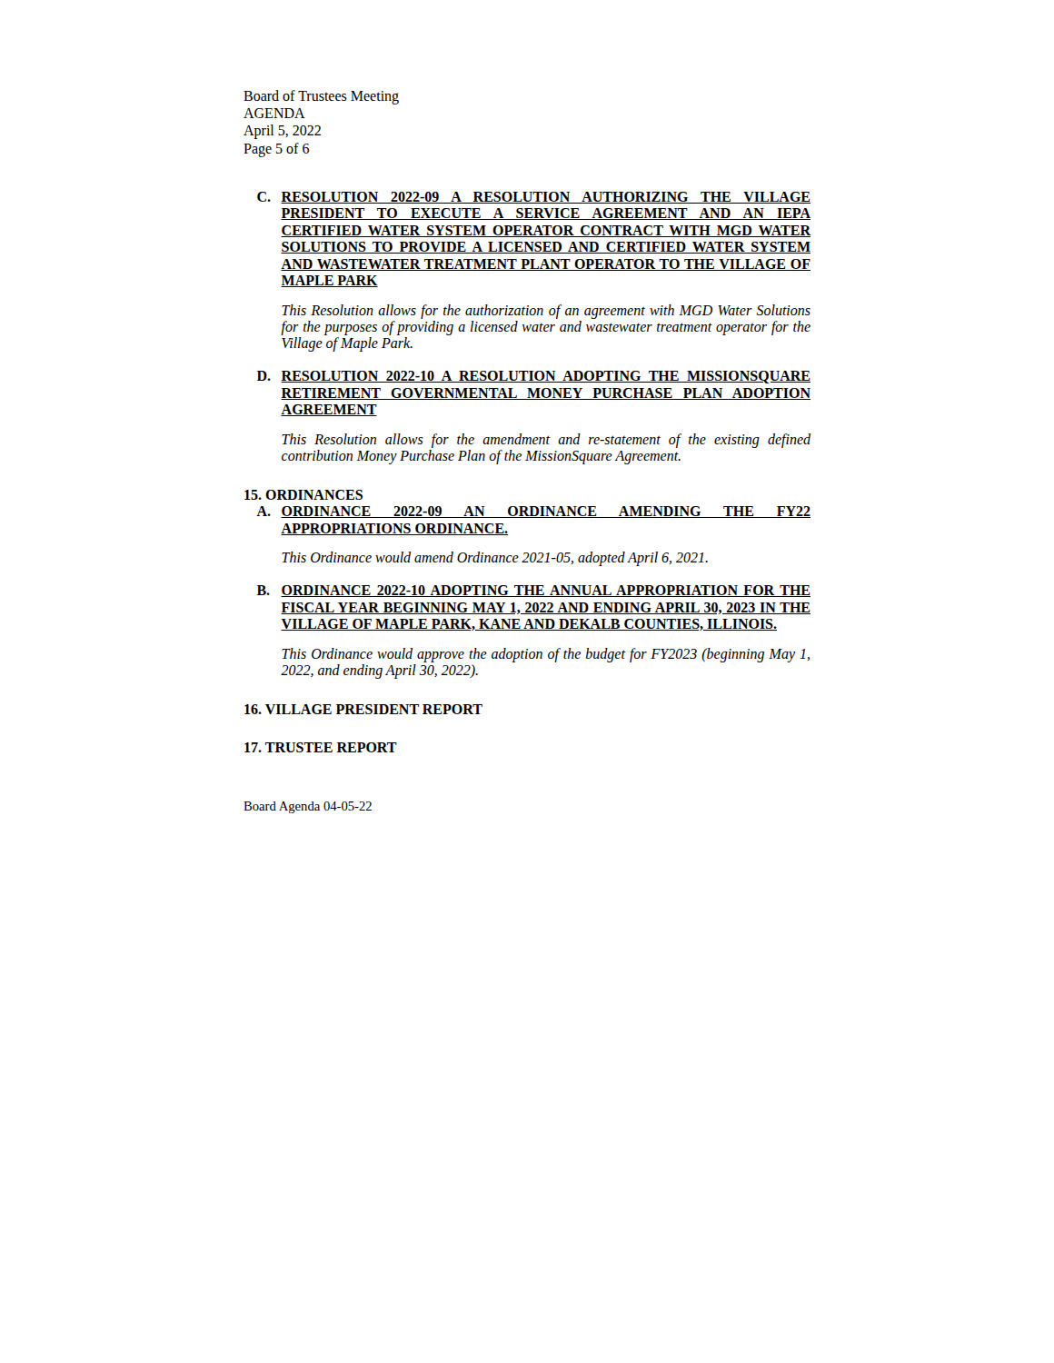Board of Trustees Meeting
AGENDA
April 5, 2022
Page 5 of 6
C.
RESOLUTION 2022-09 A RESOLUTION AUTHORIZING THE VILLAGE PRESIDENT TO EXECUTE A SERVICE AGREEMENT AND AN IEPA CERTIFIED WATER SYSTEM OPERATOR CONTRACT WITH MGD WATER SOLUTIONS TO PROVIDE A LICENSED AND CERTIFIED WATER SYSTEM AND WASTEWATER TREATMENT PLANT OPERATOR TO THE VILLAGE OF MAPLE PARK
This Resolution allows for the authorization of an agreement with MGD Water Solutions for the purposes of providing a licensed water and wastewater treatment operator for the Village of Maple Park.
D.
RESOLUTION 2022-10 A RESOLUTION ADOPTING THE MISSIONSQUARE RETIREMENT GOVERNMENTAL MONEY PURCHASE PLAN ADOPTION AGREEMENT
This Resolution allows for the amendment and re-statement of the existing defined contribution Money Purchase Plan of the MissionSquare Agreement.
15. ORDINANCES
A.
ORDINANCE 2022-09 AN ORDINANCE AMENDING THE FY22 APPROPRIATIONS ORDINANCE.
This Ordinance would amend Ordinance 2021-05, adopted April 6, 2021.
B.
ORDINANCE 2022-10 ADOPTING THE ANNUAL APPROPRIATION FOR THE FISCAL YEAR BEGINNING MAY 1, 2022 AND ENDING APRIL 30, 2023 IN THE VILLAGE OF MAPLE PARK, KANE AND DEKALB COUNTIES, ILLINOIS.
This Ordinance would approve the adoption of the budget for FY2023 (beginning May 1, 2022, and ending April 30, 2022).
16. VILLAGE PRESIDENT REPORT
17. TRUSTEE REPORT
Board Agenda 04-05-22